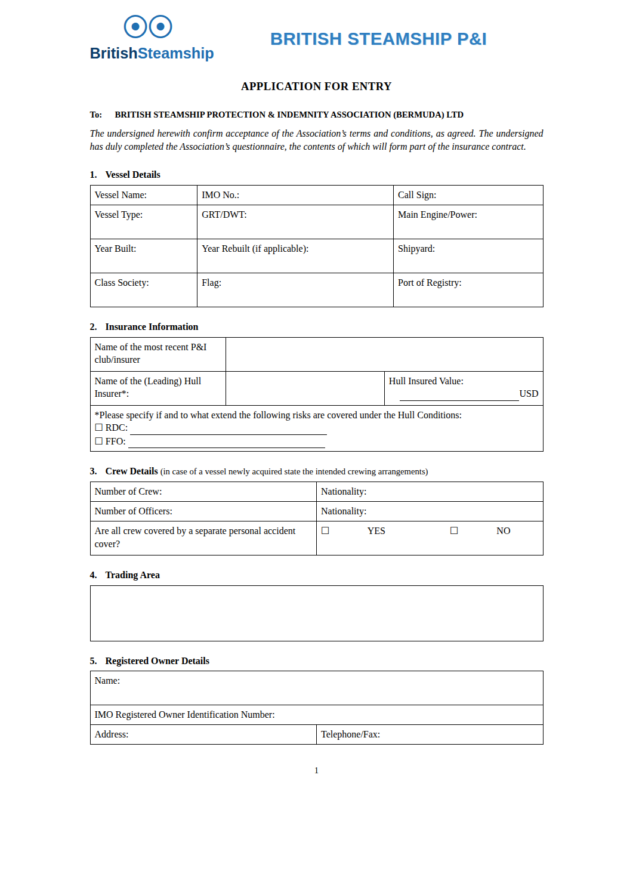⦿⦿
British Steamship
BRITISH STEAMSHIP P&I
APPLICATION FOR ENTRY
To: BRITISH STEAMSHIP PROTECTION & INDEMNITY ASSOCIATION (BERMUDA) LTD
The undersigned herewith confirm acceptance of the Association’s terms and conditions, as agreed. The undersigned has duly completed the Association’s questionnaire, the contents of which will form part of the insurance contract.
1. Vessel Details
| Vessel Name: | IMO No.: | Call Sign: |
| Vessel Type: | GRT/DWT: | Main Engine/Power: |
| Year Built: | Year Rebuilt (if applicable): | Shipyard: |
| Class Society: | Flag: | Port of Registry: |
2. Insurance Information
| Name of the most recent P&I club/insurer | |
| Name of the (Leading) Hull Insurer*: | | Hull Insured Value: USD |
| *Please specify if and to what extend the following risks are covered under the Hull Conditions: ☐ RDC: ☐ FFO: |
3. Crew Details (in case of a vessel newly acquired state the intended crewing arrangements)
| Number of Crew: | Nationality: |
| Number of Officers: | Nationality: |
| Are all crew covered by a separate personal accident cover? | ☐ YES ☐ NO |
4. Trading Area
5. Registered Owner Details
| Name: |
| IMO Registered Owner Identification Number: |
| Address: | Telephone/Fax: |
1